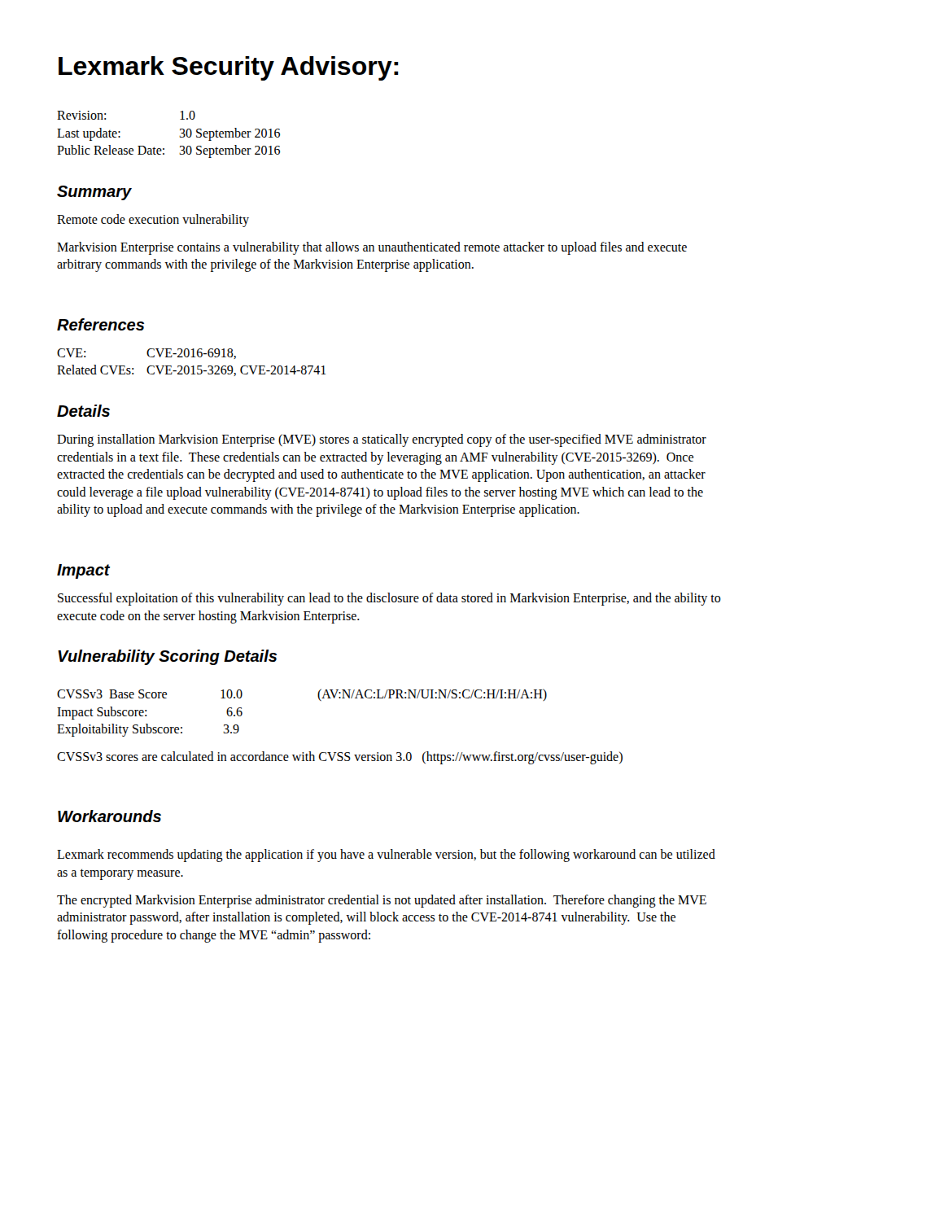Lexmark Security Advisory:
Revision: 1.0 Last update: 30 September 2016 Public Release Date: 30 September 2016
Summary
Remote code execution vulnerability
Markvision Enterprise contains a vulnerability that allows an unauthenticated remote attacker to upload files and execute arbitrary commands with the privilege of the Markvision Enterprise application.
References
CVE: CVE-2016-6918, Related CVEs: CVE-2015-3269, CVE-2014-8741
Details
During installation Markvision Enterprise (MVE) stores a statically encrypted copy of the user-specified MVE administrator credentials in a text file. These credentials can be extracted by leveraging an AMF vulnerability (CVE-2015-3269). Once extracted the credentials can be decrypted and used to authenticate to the MVE application. Upon authentication, an attacker could leverage a file upload vulnerability (CVE-2014-8741) to upload files to the server hosting MVE which can lead to the ability to upload and execute commands with the privilege of the Markvision Enterprise application.
Impact
Successful exploitation of this vulnerability can lead to the disclosure of data stored in Markvision Enterprise, and the ability to execute code on the server hosting Markvision Enterprise.
Vulnerability Scoring Details
CVSSv3 Base Score 10.0(AV:N/AC:L/PR:N/UI:N/S:C/C:H/I:H/A:H) Impact Subscore: 6.6 Exploitability Subscore: 3.9
CVSSv3 scores are calculated in accordance with CVSS version 3.0 (https://www.first.org/cvss/user-guide)
Workarounds
Lexmark recommends updating the application if you have a vulnerable version, but the following workaround can be utilized as a temporary measure.
The encrypted Markvision Enterprise administrator credential is not updated after installation. Therefore changing the MVE administrator password, after installation is completed, will block access to the CVE-2014-8741 vulnerability. Use the following procedure to change the MVE “admin” password: